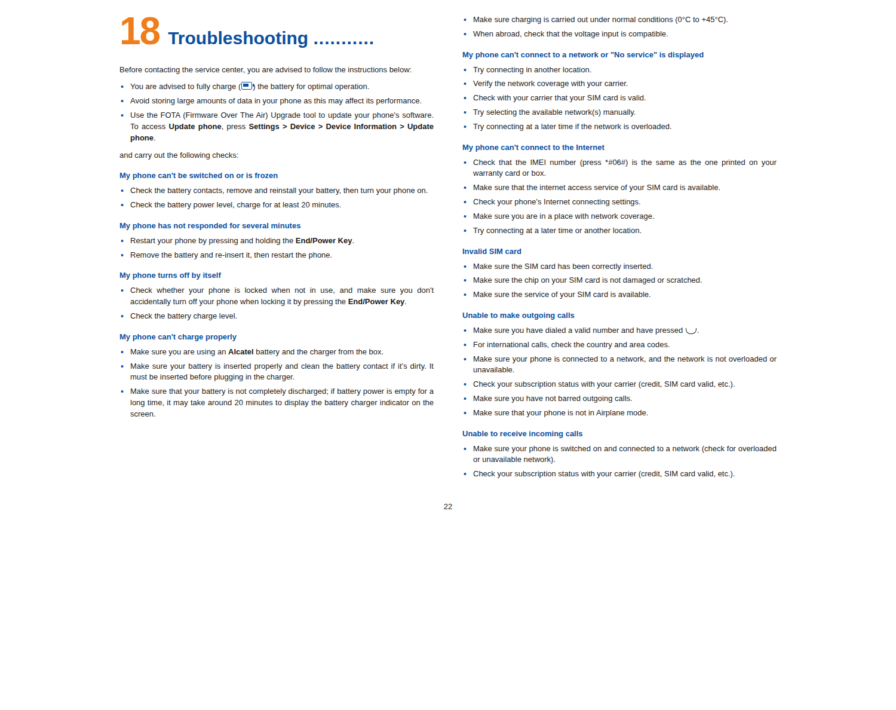18 Troubleshooting ...........
Before contacting the service center, you are advised to follow the instructions below:
You are advised to fully charge ( ) the battery for optimal operation.
Avoid storing large amounts of data in your phone as this may affect its performance.
Use the FOTA (Firmware Over The Air) Upgrade tool to update your phone's software. To access Update phone, press Settings > Device > Device Information > Update phone.
and carry out the following checks:
My phone can't be switched on or is frozen
Check the battery contacts, remove and reinstall your battery, then turn your phone on.
Check the battery power level, charge for at least 20 minutes.
My phone has not responded for several minutes
Restart your phone by pressing and holding the End/Power Key.
Remove the battery and re-insert it, then restart the phone.
My phone turns off by itself
Check whether your phone is locked when not in use, and make sure you don't accidentally turn off your phone when locking it by pressing the End/Power Key.
Check the battery charge level.
My phone can't charge properly
Make sure you are using an Alcatel battery and the charger from the box.
Make sure your battery is inserted properly and clean the battery contact if it’s dirty. It must be inserted before plugging in the charger.
Make sure that your battery is not completely discharged; if battery power is empty for a long time, it may take around 20 minutes to display the battery charger indicator on the screen.
Make sure charging is carried out under normal conditions (0°C to +45°C).
When abroad, check that the voltage input is compatible.
My phone can't connect to a network or "No service" is displayed
Try connecting in another location.
Verify the network coverage with your carrier.
Check with your carrier that your SIM card is valid.
Try selecting the available network(s) manually.
Try connecting at a later time if the network is overloaded.
My phone can't connect to the Internet
Check that the IMEI number (press *#06#) is the same as the one printed on your warranty card or box.
Make sure that the internet access service of your SIM card is available.
Check your phone's Internet connecting settings.
Make sure you are in a place with network coverage.
Try connecting at a later time or another location.
Invalid SIM card
Make sure the SIM card has been correctly inserted.
Make sure the chip on your SIM card is not damaged or scratched.
Make sure the service of your SIM card is available.
Unable to make outgoing calls
Make sure you have dialed a valid number and have pressed .
For international calls, check the country and area codes.
Make sure your phone is connected to a network, and the network is not overloaded or unavailable.
Check your subscription status with your carrier (credit, SIM card valid, etc.).
Make sure you have not barred outgoing calls.
Make sure that your phone is not in Airplane mode.
Unable to receive incoming calls
Make sure your phone is switched on and connected to a network (check for overloaded or unavailable network).
Check your subscription status with your carrier (credit, SIM card valid, etc.).
22